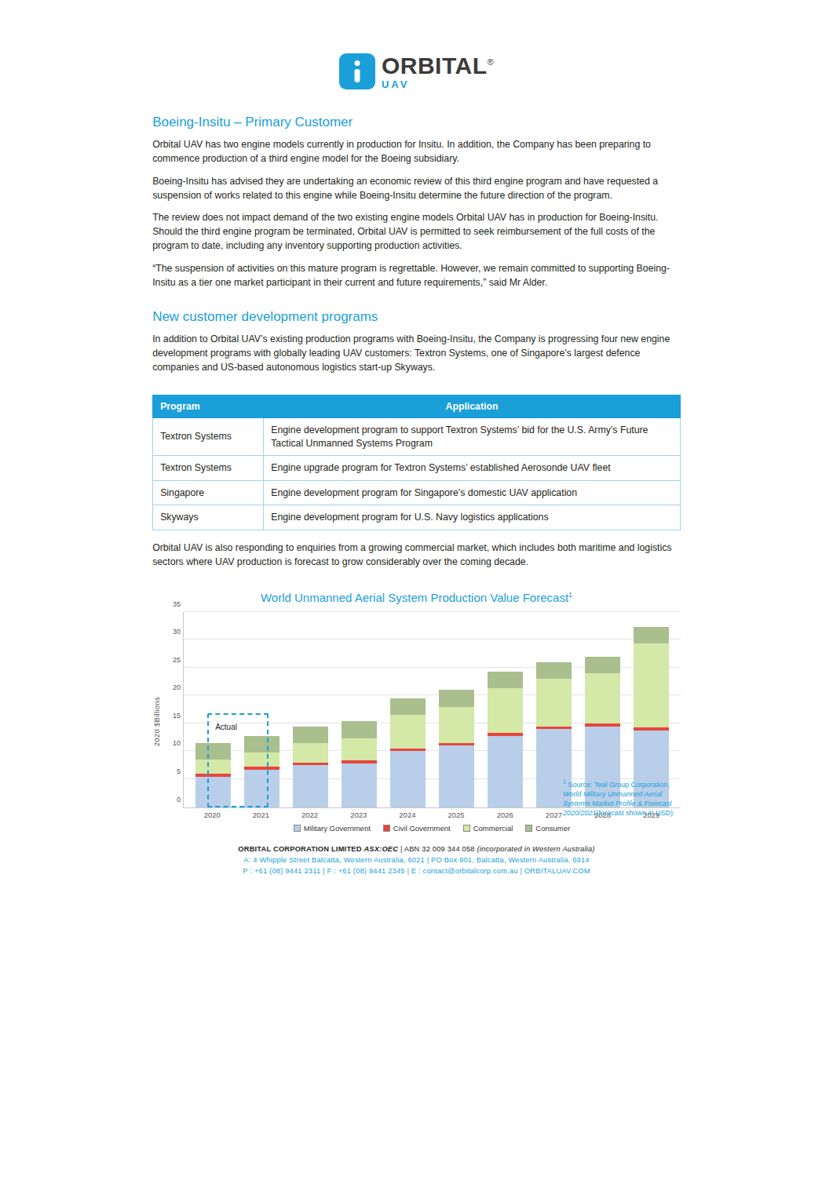ORBITAL®
UAV
Boeing-Insitu – Primary Customer
Orbital UAV has two engine models currently in production for Insitu. In addition, the Company has been preparing to commence production of a third engine model for the Boeing subsidiary.
Boeing-Insitu has advised they are undertaking an economic review of this third engine program and have requested a suspension of works related to this engine while Boeing-Insitu determine the future direction of the program.
The review does not impact demand of the two existing engine models Orbital UAV has in production for Boeing-Insitu. Should the third engine program be terminated, Orbital UAV is permitted to seek reimbursement of the full costs of the program to date, including any inventory supporting production activities.
“The suspension of activities on this mature program is regrettable. However, we remain committed to supporting Boeing-Insitu as a tier one market participant in their current and future requirements,” said Mr Alder.
New customer development programs
In addition to Orbital UAV’s existing production programs with Boeing-Insitu, the Company is progressing four new engine development programs with globally leading UAV customers: Textron Systems, one of Singapore’s largest defence companies and US-based autonomous logistics start-up Skyways.
| Program | Application |
| --- | --- |
| Textron Systems | Engine development program to support Textron Systems’ bid for the U.S. Army’s Future Tactical Unmanned Systems Program |
| Textron Systems | Engine upgrade program for Textron Systems’ established Aerosonde UAV fleet |
| Singapore | Engine development program for Singapore’s domestic UAV application |
| Skyways | Engine development program for U.S. Navy logistics applications |
Orbital UAV is also responding to enquiries from a growing commercial market, which includes both maritime and logistics sectors where UAV production is forecast to grow considerably over the coming decade.
World Unmanned Aerial System Production Value Forecast1
2020 $Billions
35
30
25
20
15
10
5
0
Actual
20202021202220232024 20252026202720282029
Military Government
Civil Government
Commercial
Consumer
1 Source: Teal Group Corporation, World Military Unmanned Aerial Systems Market Profile & Forecast 2020/2021(forecast shown in USD)
ORBITAL CORPORATION LIMITED ASX:OEC | ABN 32 009 344 058 (incorporated in Western Australia)
A: 4 Whipple Street Balcatta, Western Australia, 6021 | PO Box 901, Balcatta, Western Australia, 6914
P : +61 (08) 9441 2311 | F : +61 (08) 9441 2345 | E : contact@orbitalcorp.com.au | ORBITALUAV.COM